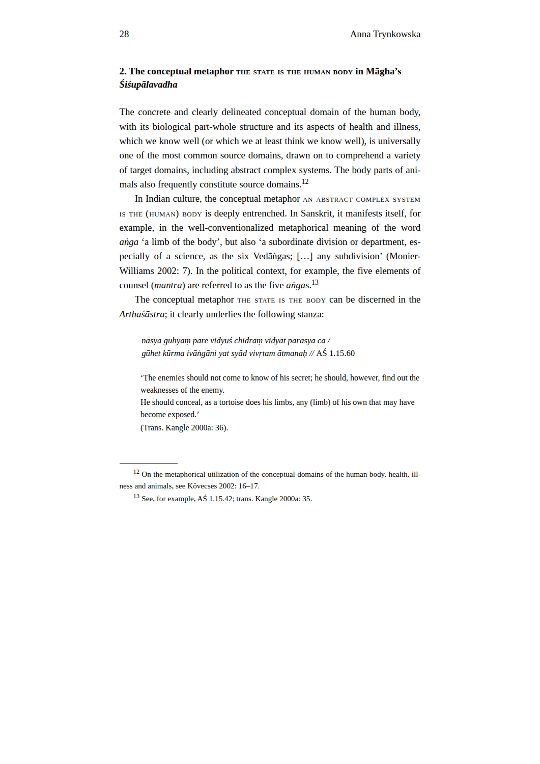28 Anna Trynkowska
2. The conceptual metaphor the state is the human body in Māgha’s Śiśupālavadha
The concrete and clearly delineated conceptual domain of the human body, with its biological part-whole structure and its aspects of health and illness, which we know well (or which we at least think we know well), is universally one of the most common source domains, drawn on to comprehend a variety of target domains, including abstract complex systems. The body parts of animals also frequently constitute source domains.12
In Indian culture, the conceptual metaphor an abstract complex system is the (human) body is deeply entrenched. In Sanskrit, it manifests itself, for example, in the well-conventionalized metaphorical meaning of the word aṅga ‘a limb of the body’, but also ‘a subordinate division or department, especially of a science, as the six Vedāṅgas; […] any subdivision’ (Monier-Williams 2002: 7). In the political context, for example, the five elements of counsel (mantra) are referred to as the five aṅgas.13
The conceptual metaphor the state is the body can be discerned in the Arthaśāstra; it clearly underlies the following stanza:
nāsya guhyaṃ pare vidyuś chidraṃ vidyāt parasya ca /
gūhet kūrma ivāṅgāni yat syād vivṛtam ātmanaḥ // AŚ 1.15.60
‘The enemies should not come to know of his secret; he should, however, find out the weaknesses of the enemy.
He should conceal, as a tortoise does his limbs, any (limb) of his own that may have become exposed.’
(Trans. Kangle 2000a: 36).
12 On the metaphorical utilization of the conceptual domains of the human body, health, illness and animals, see Kövecses 2002: 16–17.
13 See, for example, AŚ 1.15.42; trans. Kangle 2000a: 35.